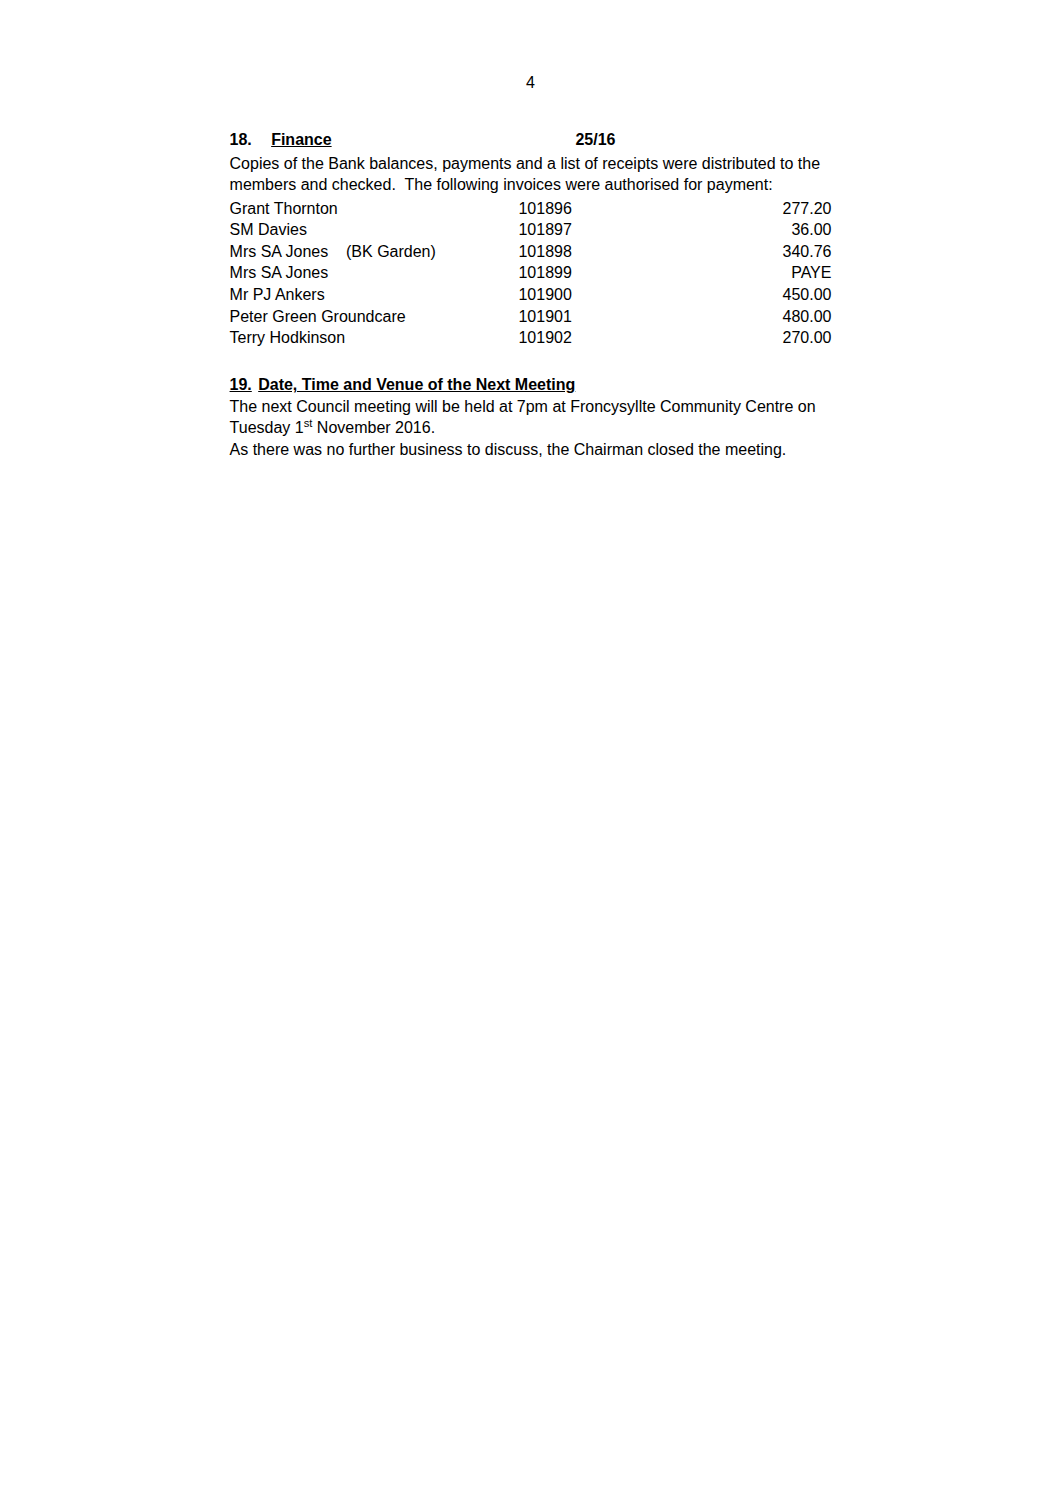4
18. Finance 25/16
Copies of the Bank balances, payments and a list of receipts were distributed to the members and checked. The following invoices were authorised for payment:
| Grant Thornton | 101896 | 277.20 |
| SM Davies | 101897 | 36.00 |
| Mrs SA Jones (BK Garden) | 101898 | 340.76 |
| Mrs SA Jones | 101899 | PAYE |
| Mr PJ Ankers | 101900 | 450.00 |
| Peter Green Groundcare | 101901 | 480.00 |
| Terry Hodkinson | 101902 | 270.00 |
19. Date, Time and Venue of the Next Meeting
The next Council meeting will be held at 7pm at Froncysyllte Community Centre on Tuesday 1st November 2016.
As there was no further business to discuss, the Chairman closed the meeting.